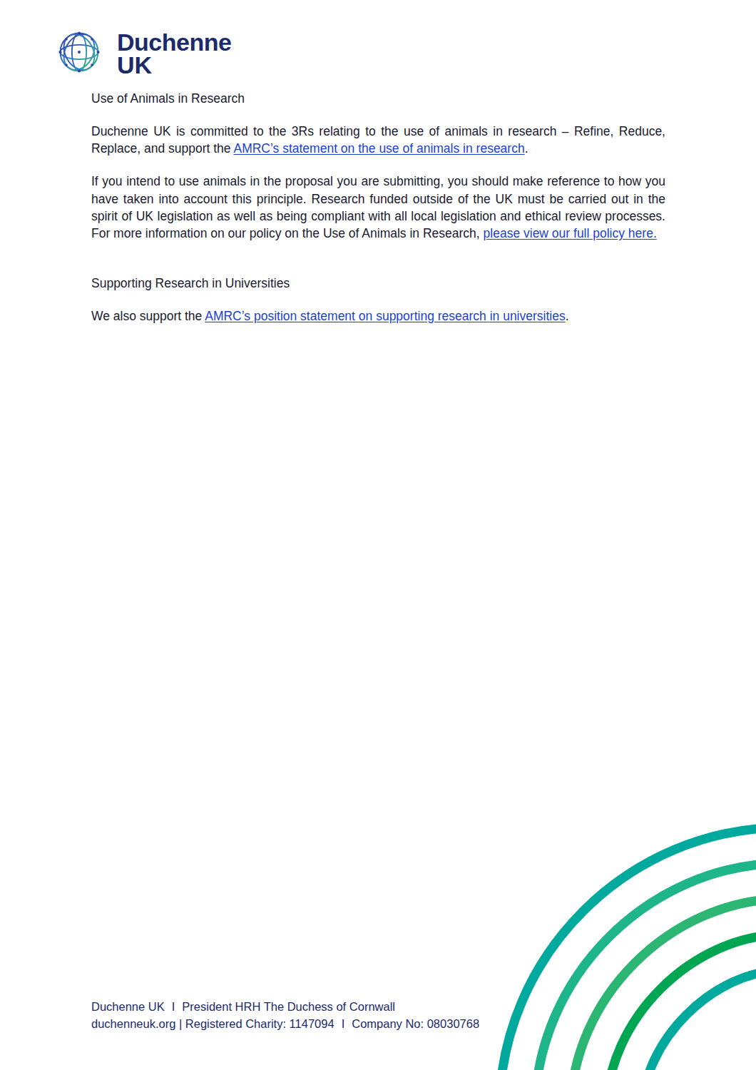Duchenne UK
Use of Animals in Research
Duchenne UK is committed to the 3Rs relating to the use of animals in research – Refine, Reduce, Replace, and support the AMRC’s statement on the use of animals in research.
If you intend to use animals in the proposal you are submitting, you should make reference to how you have taken into account this principle. Research funded outside of the UK must be carried out in the spirit of UK legislation as well as being compliant with all local legislation and ethical review processes. For more information on our policy on the Use of Animals in Research, please view our full policy here.
Supporting Research in Universities
We also support the AMRC’s position statement on supporting research in universities.
Duchenne UKIPresident HRH The Duchess of Cornwall
duchenneuk.org | Registered Charity: 1147094ICompany No: 08030768